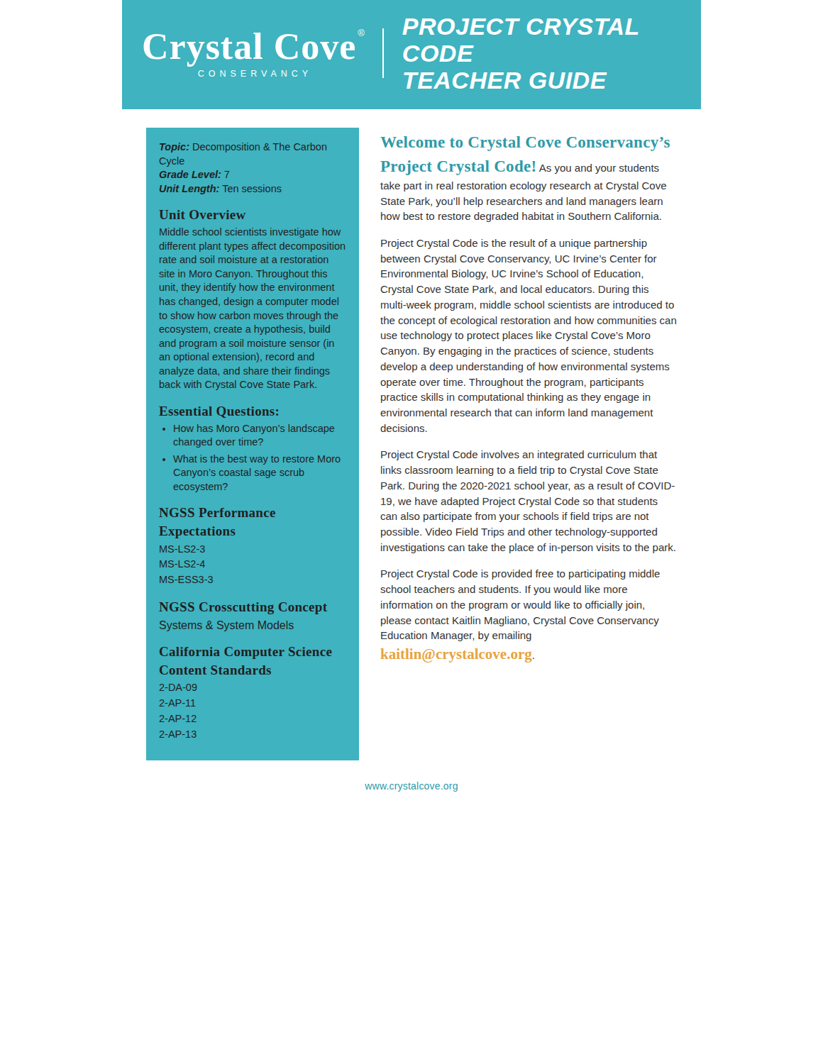Crystal Cove®
CONSERVANCY
PROJECT CRYSTAL CODE
TEACHER GUIDE
Topic: Decomposition & The Carbon Cycle
Grade Level: 7
Unit Length: Ten sessions
Unit Overview
Middle school scientists investigate how different plant types affect decomposition rate and soil moisture at a restoration site in Moro Canyon. Throughout this unit, they identify how the environment has changed, design a computer model to show how carbon moves through the ecosystem, create a hypothesis, build and program a soil moisture sensor (in an optional extension), record and analyze data, and share their findings back with Crystal Cove State Park.
Essential Questions:
How has Moro Canyon’s landscape changed over time?
What is the best way to restore Moro Canyon’s coastal sage scrub ecosystem?
NGSS Performance Expectations
MS-LS2-3
MS-LS2-4
MS-ESS3-3
NGSS Crosscutting Concept
Systems & System Models
California Computer Science Content Standards
2-DA-09
2-AP-11
2-AP-12
2-AP-13
Welcome to Crystal Cove Conservancy’s Project Crystal Code! As you and your students take part in real restoration ecology research at Crystal Cove State Park, you’ll help researchers and land managers learn how best to restore degraded habitat in Southern California.
Project Crystal Code is the result of a unique partnership between Crystal Cove Conservancy, UC Irvine’s Center for Environmental Biology, UC Irvine’s School of Education, Crystal Cove State Park, and local educators. During this multi-week program, middle school scientists are introduced to the concept of ecological restoration and how communities can use technology to protect places like Crystal Cove’s Moro Canyon. By engaging in the practices of science, students develop a deep understanding of how environmental systems operate over time. Throughout the program, participants practice skills in computational thinking as they engage in environmental research that can inform land management decisions.
Project Crystal Code involves an integrated curriculum that links classroom learning to a field trip to Crystal Cove State Park. During the 2020-2021 school year, as a result of COVID-19, we have adapted Project Crystal Code so that students can also participate from your schools if field trips are not possible. Video Field Trips and other technology-supported investigations can take the place of in-person visits to the park.
Project Crystal Code is provided free to participating middle school teachers and students. If you would like more information on the program or would like to officially join, please contact Kaitlin Magliano, Crystal Cove Conservancy Education Manager, by emailing kaitlin@crystalcove.org.
www.crystalcove.org